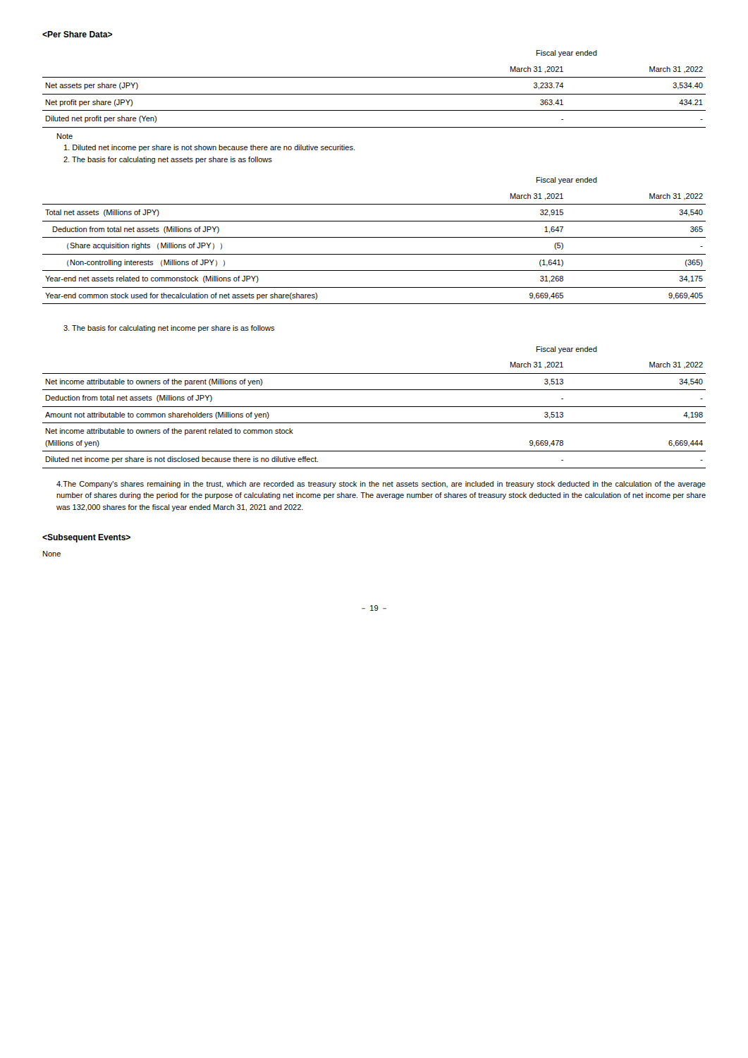<Per Share Data>
| | Fiscal year ended |
| | March 31 ,2021 | March 31 ,2022 |
| Net assets per share (JPY) | 3,233.74 | 3,534.40 |
| Net profit per share (JPY) | 363.41 | 434.21 |
| Diluted net profit per share (Yen) | - | - |
Note
1. Diluted net income per share is not shown because there are no dilutive securities.
2. The basis for calculating net assets per share is as follows
| | Fiscal year ended |
| | March 31 ,2021 | March 31 ,2022 |
| Total net assets (Millions of JPY) | 32,915 | 34,540 |
| Deduction from total net assets (Millions of JPY) | 1,647 | 365 |
| （Share acquisition rights （Millions of JPY）） | (5) | - |
| （Non-controlling interests （Millions of JPY）） | (1,641) | (365) |
| Year-end net assets related to commonstock (Millions of JPY) | 31,268 | 34,175 |
| Year-end common stock used for thecalculation of net assets per share(shares) | 9,669,465 | 9,669,405 |
3. The basis for calculating net income per share is as follows
| | Fiscal year ended |
| | March 31 ,2021 | March 31 ,2022 |
| Net income attributable to owners of the parent (Millions of yen) | 3,513 | 34,540 |
| Deduction from total net assets (Millions of JPY) | - | - |
| Amount not attributable to common shareholders (Millions of yen) | 3,513 | 4,198 |
| Net income attributable to owners of the parent related to common stock (Millions of yen) | 9,669,478 | 6,669,444 |
| Diluted net income per share is not disclosed because there is no dilutive effect. | - | - |
4.The Company's shares remaining in the trust, which are recorded as treasury stock in the net assets section, are included in treasury stock deducted in the calculation of the average number of shares during the period for the purpose of calculating net income per share. The average number of shares of treasury stock deducted in the calculation of net income per share was 132,000 shares for the fiscal year ended March 31, 2021 and 2022.
<Subsequent Events>
None
－ 19 －